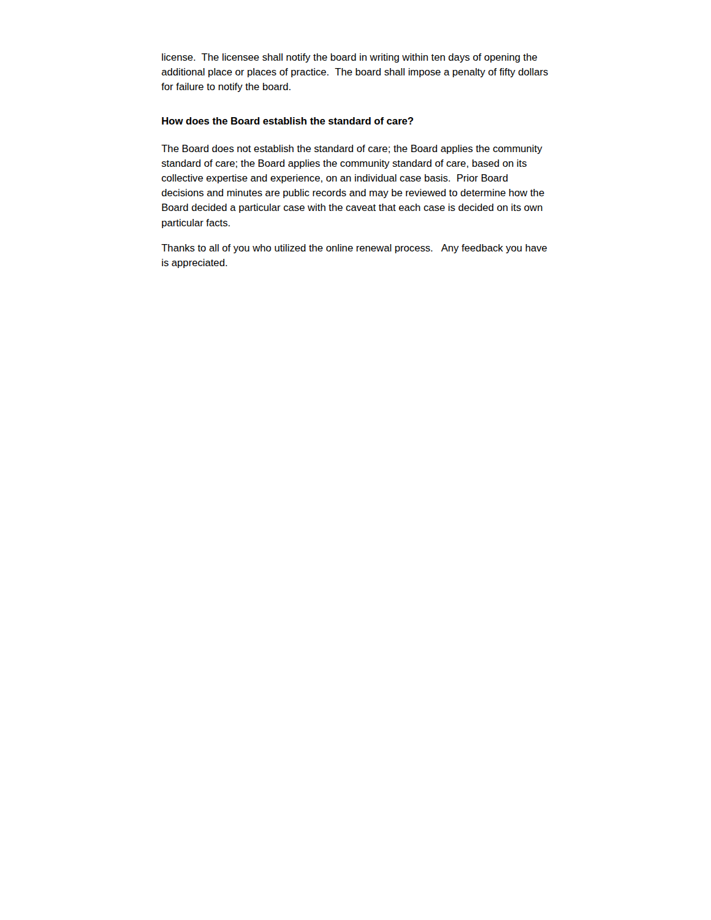license. The licensee shall notify the board in writing within ten days of opening the additional place or places of practice. The board shall impose a penalty of fifty dollars for failure to notify the board.
How does the Board establish the standard of care?
The Board does not establish the standard of care; the Board applies the community standard of care; the Board applies the community standard of care, based on its collective expertise and experience, on an individual case basis. Prior Board decisions and minutes are public records and may be reviewed to determine how the Board decided a particular case with the caveat that each case is decided on its own particular facts.
Thanks to all of you who utilized the online renewal process. Any feedback you have is appreciated.